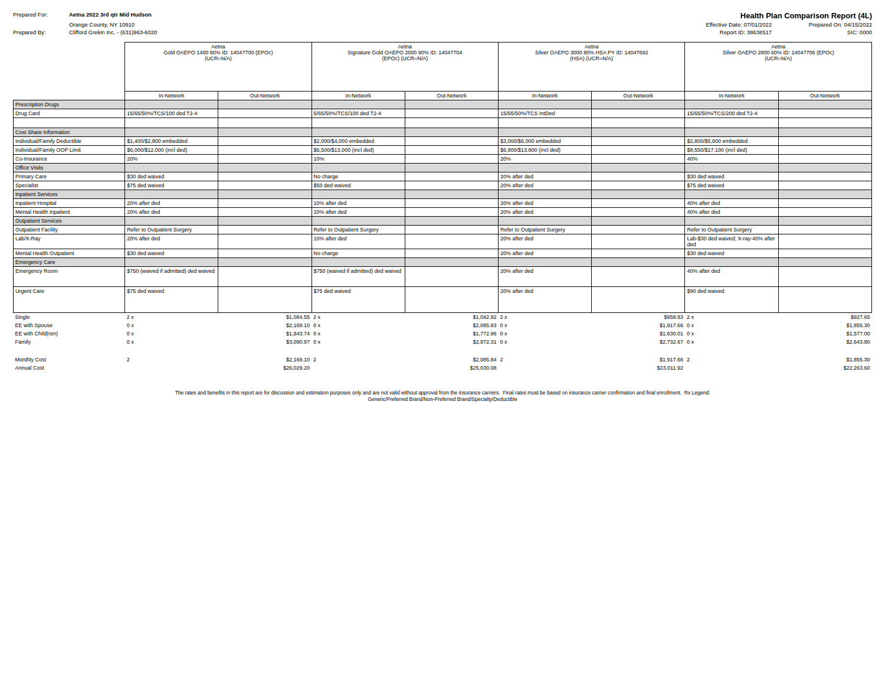| Prepared For: | Aetna 2022 3rd qtr Mid Hudson | | Health Plan Comparison Report (4L) |
| | Orange County, NY 10910 | | Effective Date: 07/01/2022 | Prepared On: 04/15/2022 |
| Prepared By: | Clifford Grekin Inc. - (631)963-6020 | | Report ID: 38638517 | SIC: 0000 |
| | Aetna Gold OAEPO 1400 80% ID: 14047700 (EPOc) (UCR=N/A) | Aetna Signature Gold OAEPO 2000 90% ID: 14047704 (EPOc) (UCR=N/A) | Aetna Silver OAEPO 3000 80% HSA PY ID: 14047692 (HSA) (UCR=N/A) | Aetna Silver OAEPO 2800 60% ID: 14047706 (EPOc) (UCR=N/A) |
| | In-Network | Out-Network | In-Network | Out-Network | In-Network | Out-Network | In-Network | Out-Network |
| Prescription Drugs | | | | | | | | |
| Drug Card | 15/65/50%/TCS/100 ded T2-4 | | 5/65/50%/TCS/100 ded T2-4 | | 15/65/50%/TCS IntDed | | 15/65/50%/TCS/200 ded T2-4 | |
| Cost Share Information | | | | | | | | |
| Individual/Family Deductible | $1,400/$2,800 embedded | | $2,000/$4,000 embedded | | $3,000/$6,000 embedded | | $2,800/$5,600 embedded | |
| Individual/Family OOP Limit | $6,000/$12,000 (incl ded) | | $6,500/$13,000 (incl ded) | | $6,900/$13,800 (incl ded) | | $8,550/$17,100 (incl ded) | |
| Co-Insurance | 20% | | 10% | | 20% | | 40% | |
| Office Visits | | | | | | | | |
| Primary Care | $30 ded waived | | No charge | | 20% after ded | | $30 ded waived | |
| Specialist | $75 ded waived | | $50 ded waived | | 20% after ded | | $75 ded waived | |
| Inpatient Services | | | | | | | | |
| Inpatient Hospital | 20% after ded | | 10% after ded | | 20% after ded | | 40% after ded | |
| Mental Health Inpatient | 20% after ded | | 10% after ded | | 20% after ded | | 40% after ded | |
| Outpatient Services | | | | | | | | |
| Outpatient Facility | Refer to Outpatient Surgery | | Refer to Outpatient Surgery | | Refer to Outpatient Surgery | | Refer to Outpatient Surgery | |
| Lab/X-Ray | 20% after ded | | 10% after ded | | 20% after ded | | Lab-$30 ded waived; X-ray-40% after ded | |
| Mental Health Outpatient | $30 ded waived | | No charge | | 20% after ded | | $30 ded waived | |
| Emergency Care | | | | | | | | |
| Emergency Room | $750 (waived if admitted) ded waived | | $750 (waived if admitted) ded waived | | 20% after ded | | 40% after ded | |
| Urgent Care | $75 ded waived | | $75 ded waived | | 20% after ded | | $90 ded waived | |
| Single | 2 x | $1,084.55 | 2 x | $1,042.92 | 2 x | $958.83 | 2 x | $927.65 |
| EE with Spouse | 0 x | $2,169.10 | 0 x | $2,085.83 | 0 x | $1,917.66 | 0 x | $1,855.30 |
| EE with Child(ren) | 0 x | $1,843.74 | 0 x | $1,772.96 | 0 x | $1,630.01 | 0 x | $1,577.00 |
| Family | 0 x | $3,090.97 | 0 x | $2,972.31 | 0 x | $2,732.67 | 0 x | $2,643.80 |
| Monthly Cost | 2 | $2,169.10 | 2 | $2,085.84 | 2 | $1,917.66 | 2 | $1,855.30 |
| Annual Cost | | $26,029.20 | | $25,030.08 | | $23,011.92 | | $22,263.60 |
The rates and benefits in this report are for discussion and estimation purposes only and are not valid without approval from the insurance carriers. Final rates must be based on insurance carrier confirmation and final enrollment. Rx Legend:
Generic/Preferred Brand/Non-Preferred Brand/Specialty/Deductible